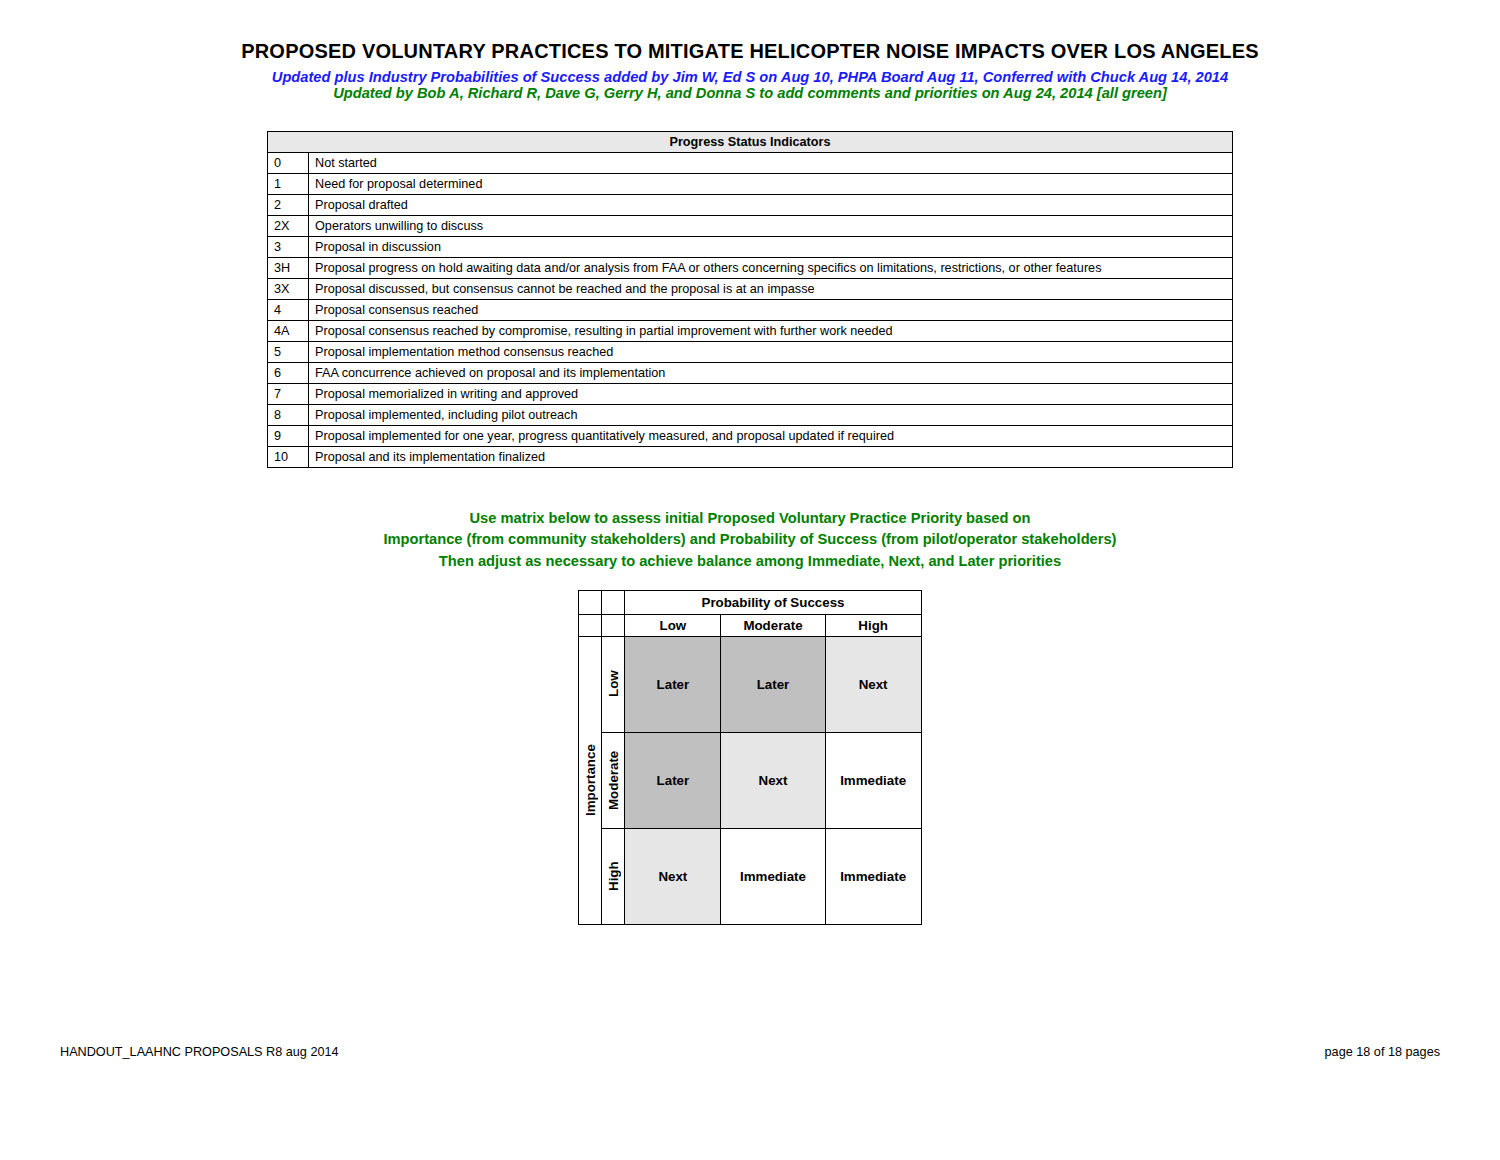PROPOSED VOLUNTARY PRACTICES TO MITIGATE HELICOPTER NOISE IMPACTS OVER LOS ANGELES
Updated plus Industry Probabilities of Success added by Jim W, Ed S on Aug 10, PHPA Board Aug 11, Conferred with Chuck Aug 14, 2014
Updated by Bob A, Richard R, Dave G, Gerry H, and Donna S to add comments and priorities on Aug 24, 2014 [all green]
| Progress Status Indicators |
| --- |
| 0 | Not started |
| 1 | Need for proposal determined |
| 2 | Proposal drafted |
| 2X | Operators unwilling to discuss |
| 3 | Proposal in discussion |
| 3H | Proposal progress on hold awaiting data and/or analysis from FAA or others concerning specifics on limitations, restrictions, or other features |
| 3X | Proposal discussed, but consensus cannot be reached and the proposal is at an impasse |
| 4 | Proposal consensus reached |
| 4A | Proposal consensus reached by compromise, resulting in partial improvement with further work needed |
| 5 | Proposal implementation method consensus reached |
| 6 | FAA concurrence achieved on proposal and its implementation |
| 7 | Proposal memorialized in writing and approved |
| 8 | Proposal implemented, including pilot outreach |
| 9 | Proposal implemented for one year, progress quantitatively measured, and proposal updated if required |
| 10 | Proposal and its implementation finalized |
Use matrix below to assess initial Proposed Voluntary Practice Priority based on
Importance (from community stakeholders) and Probability of Success (from pilot/operator stakeholders)
Then adjust as necessary to achieve balance among Immediate, Next, and Later priorities
| | | Probability of Success |
| | | Low | Moderate | High |
| Importance | Low | Later | Later | Next |
| Moderate | Later | Next | Immediate |
| High | Next | Immediate | Immediate |
HANDOUT_LAAHNC PROPOSALS R8 aug 2014 page 18 of 18 pages